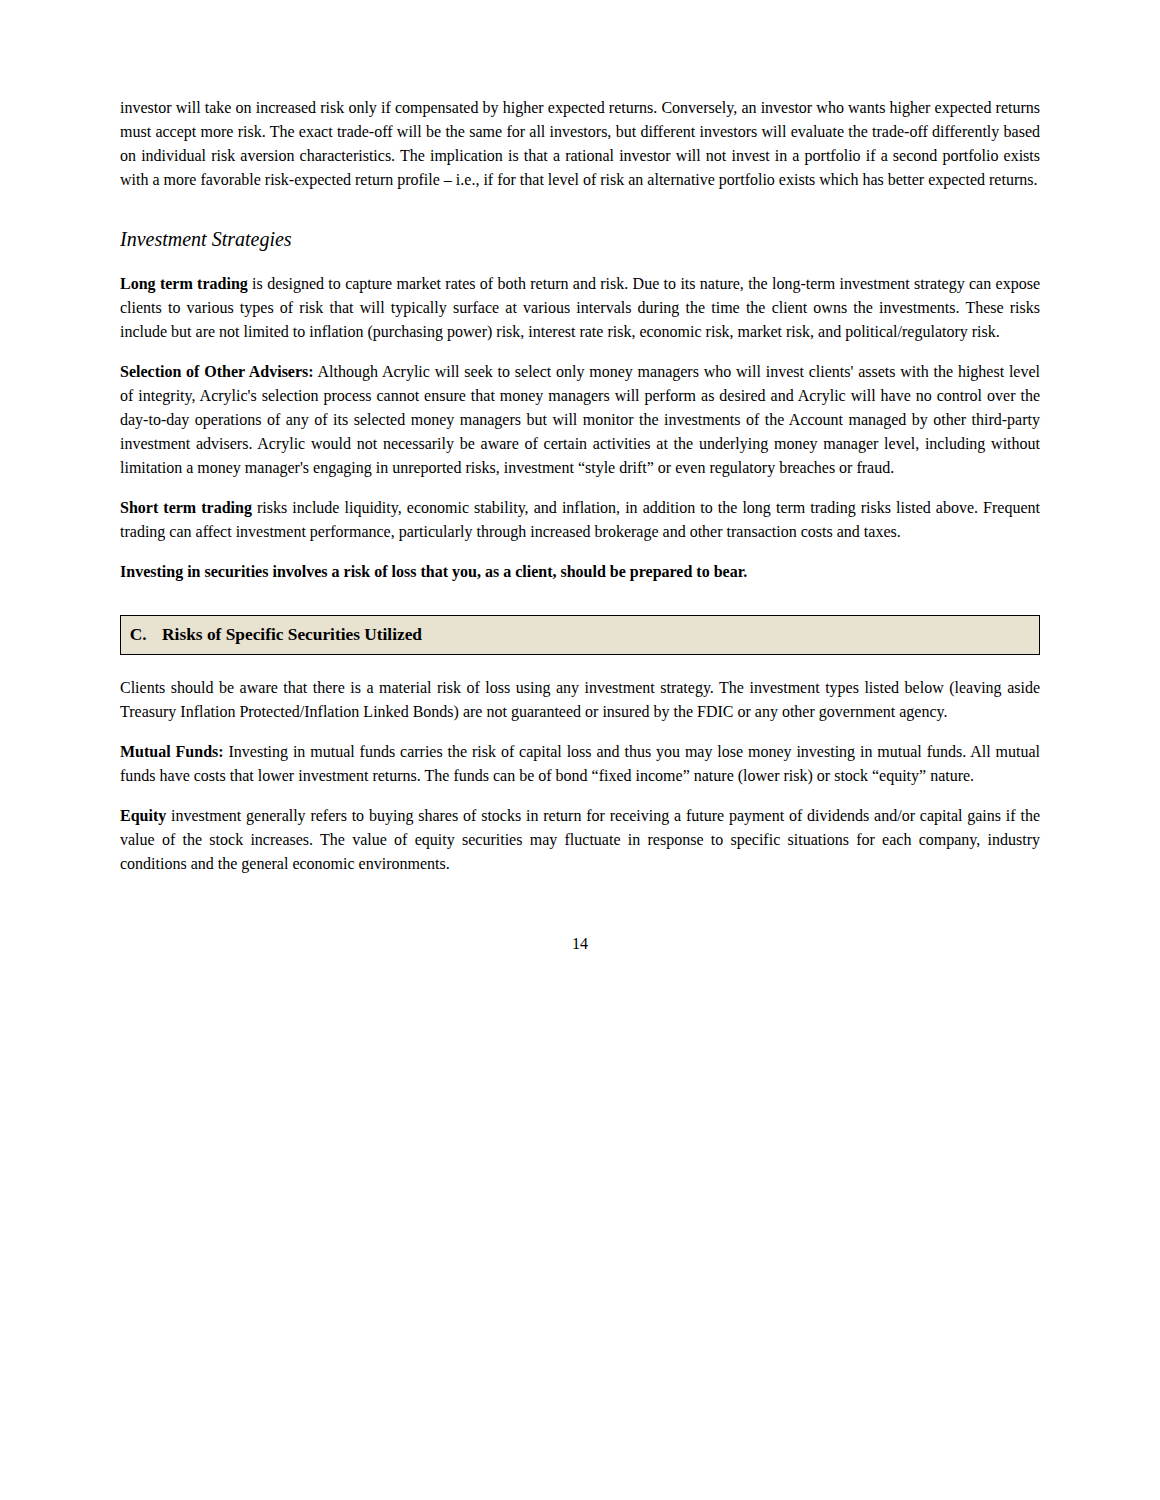investor will take on increased risk only if compensated by higher expected returns. Conversely, an investor who wants higher expected returns must accept more risk. The exact trade-off will be the same for all investors, but different investors will evaluate the trade-off differently based on individual risk aversion characteristics. The implication is that a rational investor will not invest in a portfolio if a second portfolio exists with a more favorable risk-expected return profile – i.e., if for that level of risk an alternative portfolio exists which has better expected returns.
Investment Strategies
Long term trading is designed to capture market rates of both return and risk. Due to its nature, the long-term investment strategy can expose clients to various types of risk that will typically surface at various intervals during the time the client owns the investments. These risks include but are not limited to inflation (purchasing power) risk, interest rate risk, economic risk, market risk, and political/regulatory risk.
Selection of Other Advisers: Although Acrylic will seek to select only money managers who will invest clients' assets with the highest level of integrity, Acrylic's selection process cannot ensure that money managers will perform as desired and Acrylic will have no control over the day-to-day operations of any of its selected money managers but will monitor the investments of the Account managed by other third-party investment advisers. Acrylic would not necessarily be aware of certain activities at the underlying money manager level, including without limitation a money manager's engaging in unreported risks, investment “style drift” or even regulatory breaches or fraud.
Short term trading risks include liquidity, economic stability, and inflation, in addition to the long term trading risks listed above. Frequent trading can affect investment performance, particularly through increased brokerage and other transaction costs and taxes.
Investing in securities involves a risk of loss that you, as a client, should be prepared to bear.
C. Risks of Specific Securities Utilized
Clients should be aware that there is a material risk of loss using any investment strategy. The investment types listed below (leaving aside Treasury Inflation Protected/Inflation Linked Bonds) are not guaranteed or insured by the FDIC or any other government agency.
Mutual Funds: Investing in mutual funds carries the risk of capital loss and thus you may lose money investing in mutual funds. All mutual funds have costs that lower investment returns. The funds can be of bond “fixed income” nature (lower risk) or stock “equity” nature.
Equity investment generally refers to buying shares of stocks in return for receiving a future payment of dividends and/or capital gains if the value of the stock increases. The value of equity securities may fluctuate in response to specific situations for each company, industry conditions and the general economic environments.
14